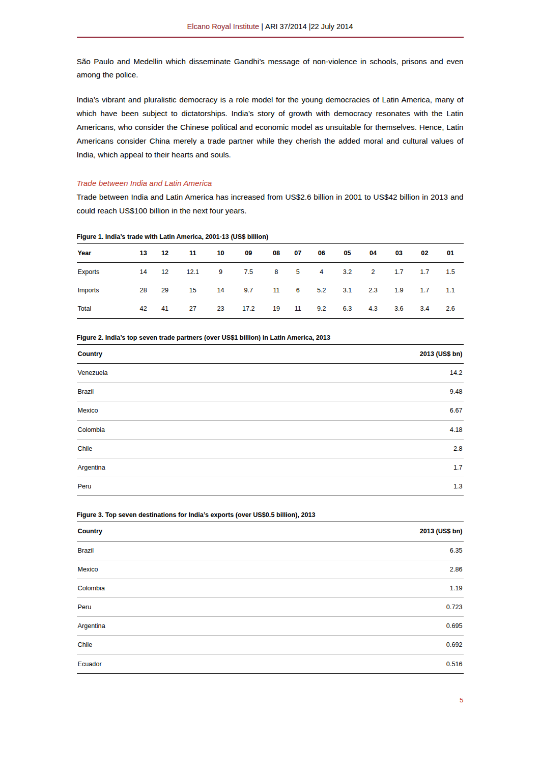Elcano Royal Institute | ARI 37/2014 |22 July 2014
São Paulo and Medellin which disseminate Gandhi’s message of non-violence in schools, prisons and even among the police.
India’s vibrant and pluralistic democracy is a role model for the young democracies of Latin America, many of which have been subject to dictatorships. India’s story of growth with democracy resonates with the Latin Americans, who consider the Chinese political and economic model as unsuitable for themselves. Hence, Latin Americans consider China merely a trade partner while they cherish the added moral and cultural values of India, which appeal to their hearts and souls.
Trade between India and Latin America
Trade between India and Latin America has increased from US$2.6 billion in 2001 to US$42 billion in 2013 and could reach US$100 billion in the next four years.
Figure 1. India’s trade with Latin America, 2001-13 (US$ billion)
| Year | 13 | 12 | 11 | 10 | 09 | 08 | 07 | 06 | 05 | 04 | 03 | 02 | 01 |
| --- | --- | --- | --- | --- | --- | --- | --- | --- | --- | --- | --- | --- | --- |
| Exports | 14 | 12 | 12.1 | 9 | 7.5 | 8 | 5 | 4 | 3.2 | 2 | 1.7 | 1.7 | 1.5 |
| Imports | 28 | 29 | 15 | 14 | 9.7 | 11 | 6 | 5.2 | 3.1 | 2.3 | 1.9 | 1.7 | 1.1 |
| Total | 42 | 41 | 27 | 23 | 17.2 | 19 | 11 | 9.2 | 6.3 | 4.3 | 3.6 | 3.4 | 2.6 |
Figure 2. India’s top seven trade partners (over US$1 billion) in Latin America, 2013
| Country | 2013 (US$ bn) |
| --- | --- |
| Venezuela | 14.2 |
| Brazil | 9.48 |
| Mexico | 6.67 |
| Colombia | 4.18 |
| Chile | 2.8 |
| Argentina | 1.7 |
| Peru | 1.3 |
Figure 3. Top seven destinations for India’s exports (over US$0.5 billion), 2013
| Country | 2013 (US$ bn) |
| --- | --- |
| Brazil | 6.35 |
| Mexico | 2.86 |
| Colombia | 1.19 |
| Peru | 0.723 |
| Argentina | 0.695 |
| Chile | 0.692 |
| Ecuador | 0.516 |
5